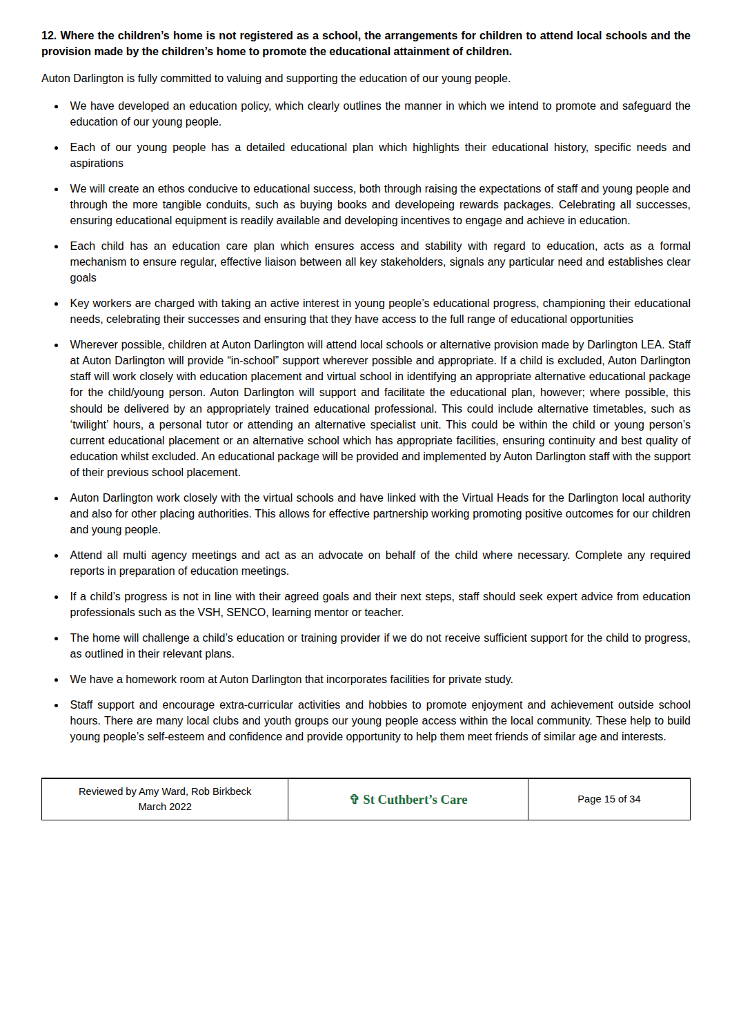12. Where the children’s home is not registered as a school, the arrangements for children to attend local schools and the provision made by the children’s home to promote the educational attainment of children.
Auton Darlington is fully committed to valuing and supporting the education of our young people.
We have developed an education policy, which clearly outlines the manner in which we intend to promote and safeguard the education of our young people.
Each of our young people has a detailed educational plan which highlights their educational history, specific needs and aspirations
We will create an ethos conducive to educational success, both through raising the expectations of staff and young people and through the more tangible conduits, such as buying books and developeing rewards packages. Celebrating all successes, ensuring educational equipment is readily available and developing incentives to engage and achieve in education.
Each child has an education care plan which ensures access and stability with regard to education, acts as a formal mechanism to ensure regular, effective liaison between all key stakeholders, signals any particular need and establishes clear goals
Key workers are charged with taking an active interest in young people’s educational progress, championing their educational needs, celebrating their successes and ensuring that they have access to the full range of educational opportunities
Wherever possible, children at Auton Darlington will attend local schools or alternative provision made by Darlington LEA. Staff at Auton Darlington will provide “in-school” support wherever possible and appropriate. If a child is excluded, Auton Darlington staff will work closely with education placement and virtual school in identifying an appropriate alternative educational package for the child/young person. Auton Darlington will support and facilitate the educational plan, however; where possible, this should be delivered by an appropriately trained educational professional. This could include alternative timetables, such as ‘twilight’ hours, a personal tutor or attending an alternative specialist unit. This could be within the child or young person’s current educational placement or an alternative school which has appropriate facilities, ensuring continuity and best quality of education whilst excluded. An educational package will be provided and implemented by Auton Darlington staff with the support of their previous school placement.
Auton Darlington work closely with the virtual schools and have linked with the Virtual Heads for the Darlington local authority and also for other placing authorities. This allows for effective partnership working promoting positive outcomes for our children and young people.
Attend all multi agency meetings and act as an advocate on behalf of the child where necessary. Complete any required reports in preparation of education meetings.
If a child’s progress is not in line with their agreed goals and their next steps, staff should seek expert advice from education professionals such as the VSH, SENCO, learning mentor or teacher.
The home will challenge a child’s education or training provider if we do not receive sufficient support for the child to progress, as outlined in their relevant plans.
We have a homework room at Auton Darlington that incorporates facilities for private study.
Staff support and encourage extra-curricular activities and hobbies to promote enjoyment and achievement outside school hours. There are many local clubs and youth groups our young people access within the local community. These help to build young people’s self-esteem and confidence and provide opportunity to help them meet friends of similar age and interests.
| Reviewed by Amy Ward, Rob Birkbeck March 2022 | ✞ St Cuthbert’s Care | Page 15 of 34 |